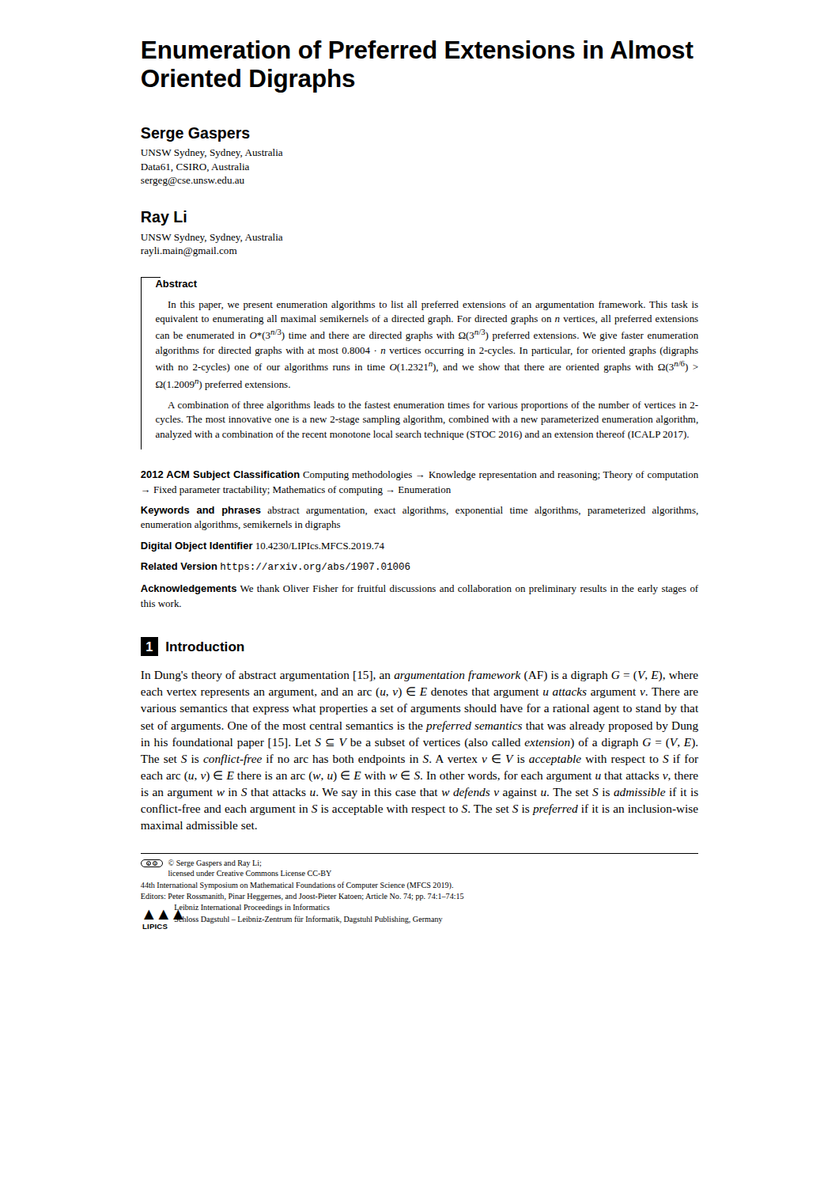Enumeration of Preferred Extensions in Almost Oriented Digraphs
Serge Gaspers
UNSW Sydney, Sydney, Australia
Data61, CSIRO, Australia
sergeg@cse.unsw.edu.au
Ray Li
UNSW Sydney, Sydney, Australia
rayli.main@gmail.com
Abstract
In this paper, we present enumeration algorithms to list all preferred extensions of an argumentation framework. This task is equivalent to enumerating all maximal semikernels of a directed graph. For directed graphs on n vertices, all preferred extensions can be enumerated in O*(3n/3) time and there are directed graphs with Ω(3n/3) preferred extensions. We give faster enumeration algorithms for directed graphs with at most 0.8004 · n vertices occurring in 2-cycles. In particular, for oriented graphs (digraphs with no 2-cycles) one of our algorithms runs in time O(1.2321n), and we show that there are oriented graphs with Ω(3n/6) > Ω(1.2009n) preferred extensions.
A combination of three algorithms leads to the fastest enumeration times for various proportions of the number of vertices in 2-cycles. The most innovative one is a new 2-stage sampling algorithm, combined with a new parameterized enumeration algorithm, analyzed with a combination of the recent monotone local search technique (STOC 2016) and an extension thereof (ICALP 2017).
2012 ACM Subject Classification Computing methodologies → Knowledge representation and reasoning; Theory of computation → Fixed parameter tractability; Mathematics of computing → Enumeration
Keywords and phrases abstract argumentation, exact algorithms, exponential time algorithms, parameterized algorithms, enumeration algorithms, semikernels in digraphs
Digital Object Identifier 10.4230/LIPIcs.MFCS.2019.74
Related Version https://arxiv.org/abs/1907.01006
Acknowledgements We thank Oliver Fisher for fruitful discussions and collaboration on preliminary results in the early stages of this work.
1 Introduction
In Dung's theory of abstract argumentation [15], an argumentation framework (AF) is a digraph G = (V, E), where each vertex represents an argument, and an arc (u, v) ∈ E denotes that argument u attacks argument v. There are various semantics that express what properties a set of arguments should have for a rational agent to stand by that set of arguments. One of the most central semantics is the preferred semantics that was already proposed by Dung in his foundational paper [15]. Let S ⊆ V be a subset of vertices (also called extension) of a digraph G = (V, E). The set S is conflict-free if no arc has both endpoints in S. A vertex v ∈ V is acceptable with respect to S if for each arc (u, v) ∈ E there is an arc (w, u) ∈ E with w ∈ S. In other words, for each argument u that attacks v, there is an argument w in S that attacks u. We say in this case that w defends v against u. The set S is admissible if it is conflict-free and each argument in S is acceptable with respect to S. The set S is preferred if it is an inclusion-wise maximal admissible set.
ci
© Serge Gaspers and Ray Li;
licensed under Creative Commons License CC-BY
44th International Symposium on Mathematical Foundations of Computer Science (MFCS 2019).
Editors: Peter Rossmanith, Pinar Heggernes, and Joost-Pieter Katoen; Article No. 74; pp. 74:1–74:15
▲▲▲
LIPICS
Leibniz International Proceedings in Informatics
Schloss Dagstuhl – Leibniz-Zentrum für Informatik, Dagstuhl Publishing, Germany